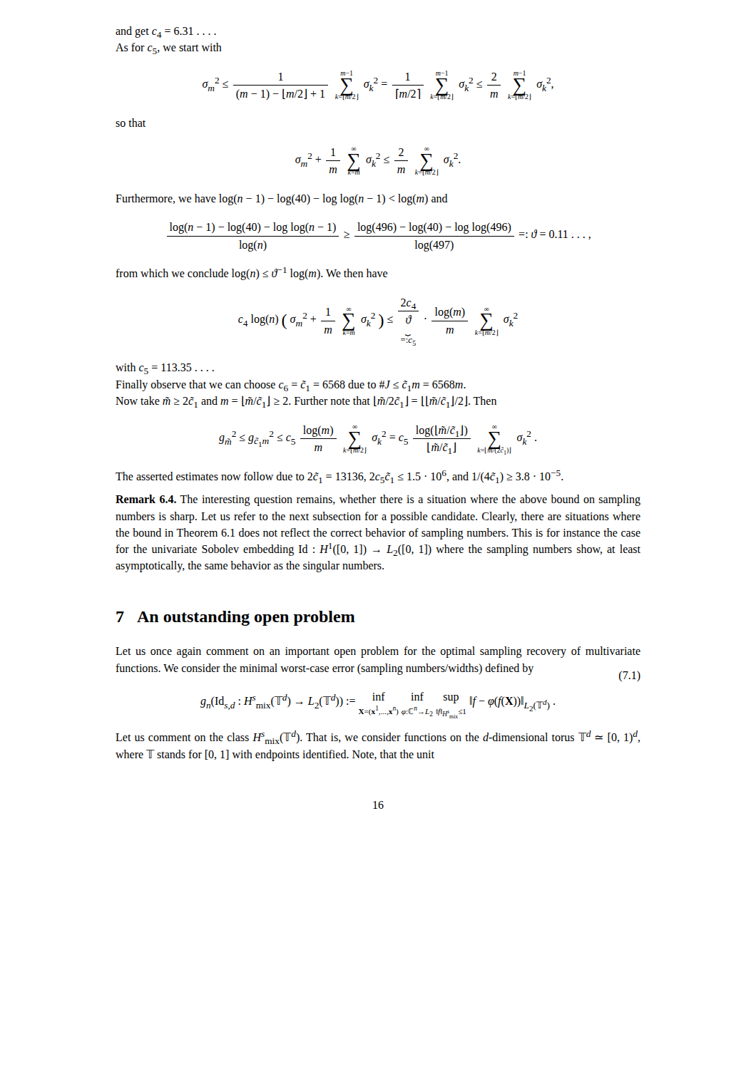and get c4 = 6.31 . . . .
As for c5, we start with
σm2 ≤ 1(m − 1) − ⌊m/2⌋ + 1 m−1∑k=⌊m/2⌋ σk2 = 1⌈m/2⌉ m−1∑k=⌊m/2⌋ σk2 ≤ 2 m m−1∑k=⌊m/2⌋ σk2,
so that
σm2 + 1 m ∞∑k=m σk2 ≤ 2 m ∞∑k=⌊m/2⌋ σk2.
Furthermore, we have log(n − 1) − log(40) − log log(n − 1) < log(m) and
log(n − 1) − log(40) − log log(n − 1) log(n) ≥ log(496) − log(40) − log log(496) log(497) =: ϑ = 0.11 . . . ,
from which we conclude log(n) ≤ ϑ−1 log(m). We then have
c4 log(n) ( σm2 + 1 m ∞∑k=m σk2 ) ≤ 2c4 ϑ ⏟ =:c5 · log(m) m ∞∑k=⌊m/2⌋ σk2
with c5 = 113.35 . . . .
Finally observe that we can choose c6 = c̃1 = 6568 due to #J ≤ c̃1m = 6568m.
Now take m̃ ≥ 2c̃1 and m = ⌊m̃/c̃1⌋ ≥ 2. Further note that ⌊m̃/2c̃1⌋ = ⌊⌊m̃/c̃1⌋/2⌋. Then
gm̃2 ≤ gc̃1m2 ≤ c5 log(m) m ∞∑k=⌊m/2⌋ σk2 = c5 log(⌊m̃/c̃1⌋)⌊m̃/c̃1⌋ ∞∑k=⌊m̃/(2c̃1)⌋ σk2 .
The asserted estimates now follow due to 2c̃1 = 13136, 2c5c̃1 ≤ 1.5 · 106, and 1/(4c̃1) ≥ 3.8 · 10−5.
Remark 6.4. The interesting question remains, whether there is a situation where the above bound on sampling numbers is sharp. Let us refer to the next subsection for a possible candidate. Clearly, there are situations where the bound in Theorem 6.1 does not reflect the correct behavior of sampling numbers. This is for instance the case for the univariate Sobolev embedding Id : H1([0, 1]) → L2([0, 1]) where the sampling numbers show, at least asymptotically, the same behavior as the singular numbers.
7 An outstanding open problem
Let us once again comment on an important open problem for the optimal sampling recovery of multivariate functions. We consider the minimal worst-case error (sampling numbers/widths) defined by
gn(Ids,d : Hsmix(𝕋d) → L2(𝕋d)) := inf X=(x1,...,xn) inf φ:ℂn→L2 sup ‖f‖Hsmix≤1 ‖f − φ(f(X))‖L2(𝕋d) . (7.1)
Let us comment on the class Hsmix(𝕋d). That is, we consider functions on the d-dimensional torus 𝕋d ≃ [0, 1)d, where 𝕋 stands for [0, 1] with endpoints identified. Note, that the unit
16